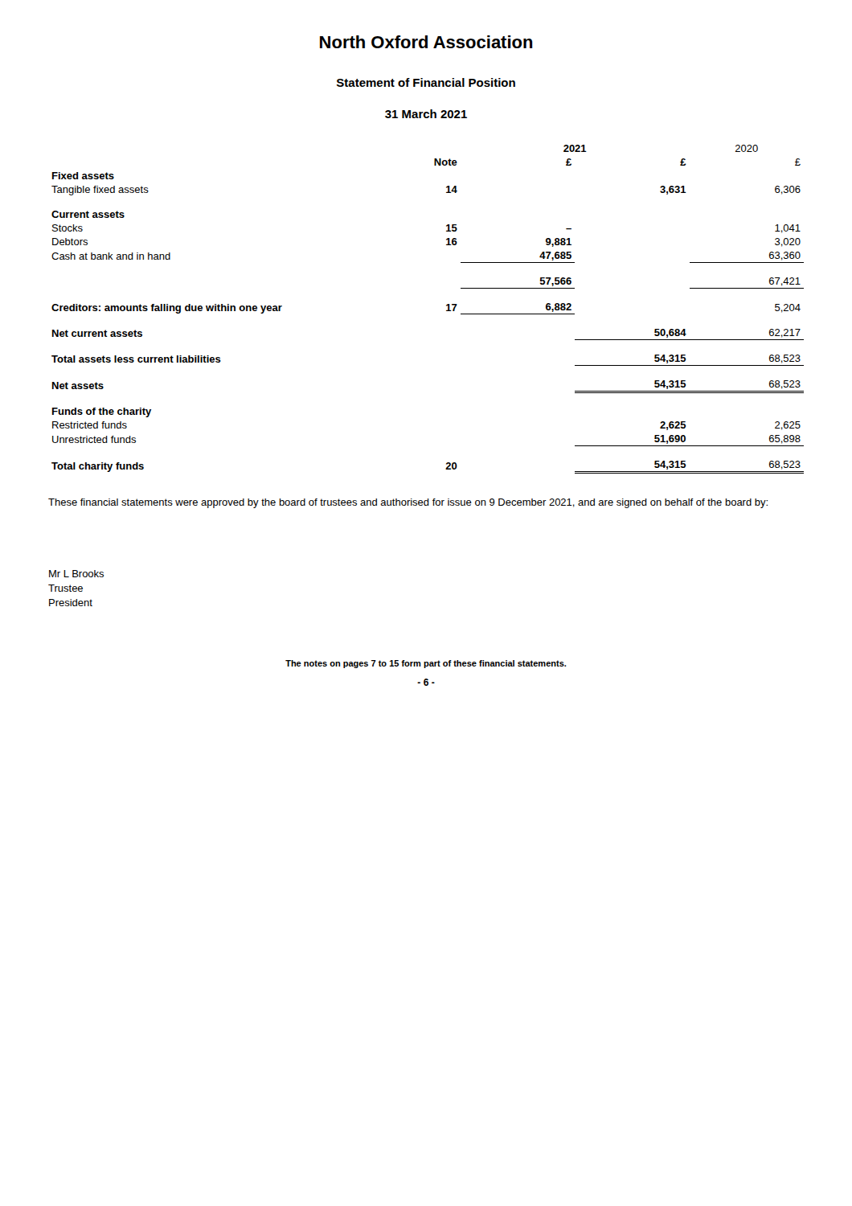North Oxford Association
Statement of Financial Position
31 March 2021
| | | 2021 | 2020 |
| | Note | £ | £ | £ |
| Fixed assets | | | | |
| Tangible fixed assets | 14 | | 3,631 | 6,306 |
| Current assets | | | | |
| Stocks | 15 | – | | 1,041 |
| Debtors | 16 | 9,881 | | 3,020 |
| Cash at bank and in hand | | 47,685 | | 63,360 |
| | | 57,566 | | 67,421 |
| Creditors: amounts falling due within one year | 17 | 6,882 | | 5,204 |
| Net current assets | | | 50,684 | 62,217 |
| Total assets less current liabilities | | | 54,315 | 68,523 |
| Net assets | | | 54,315 | 68,523 |
| Funds of the charity | | | | |
| Restricted funds | | | 2,625 | 2,625 |
| Unrestricted funds | | | 51,690 | 65,898 |
| Total charity funds | 20 | | 54,315 | 68,523 |
These financial statements were approved by the board of trustees and authorised for issue on 9 December 2021, and are signed on behalf of the board by:
Mr L Brooks
Trustee
President
The notes on pages 7 to 15 form part of these financial statements.
- 6 -